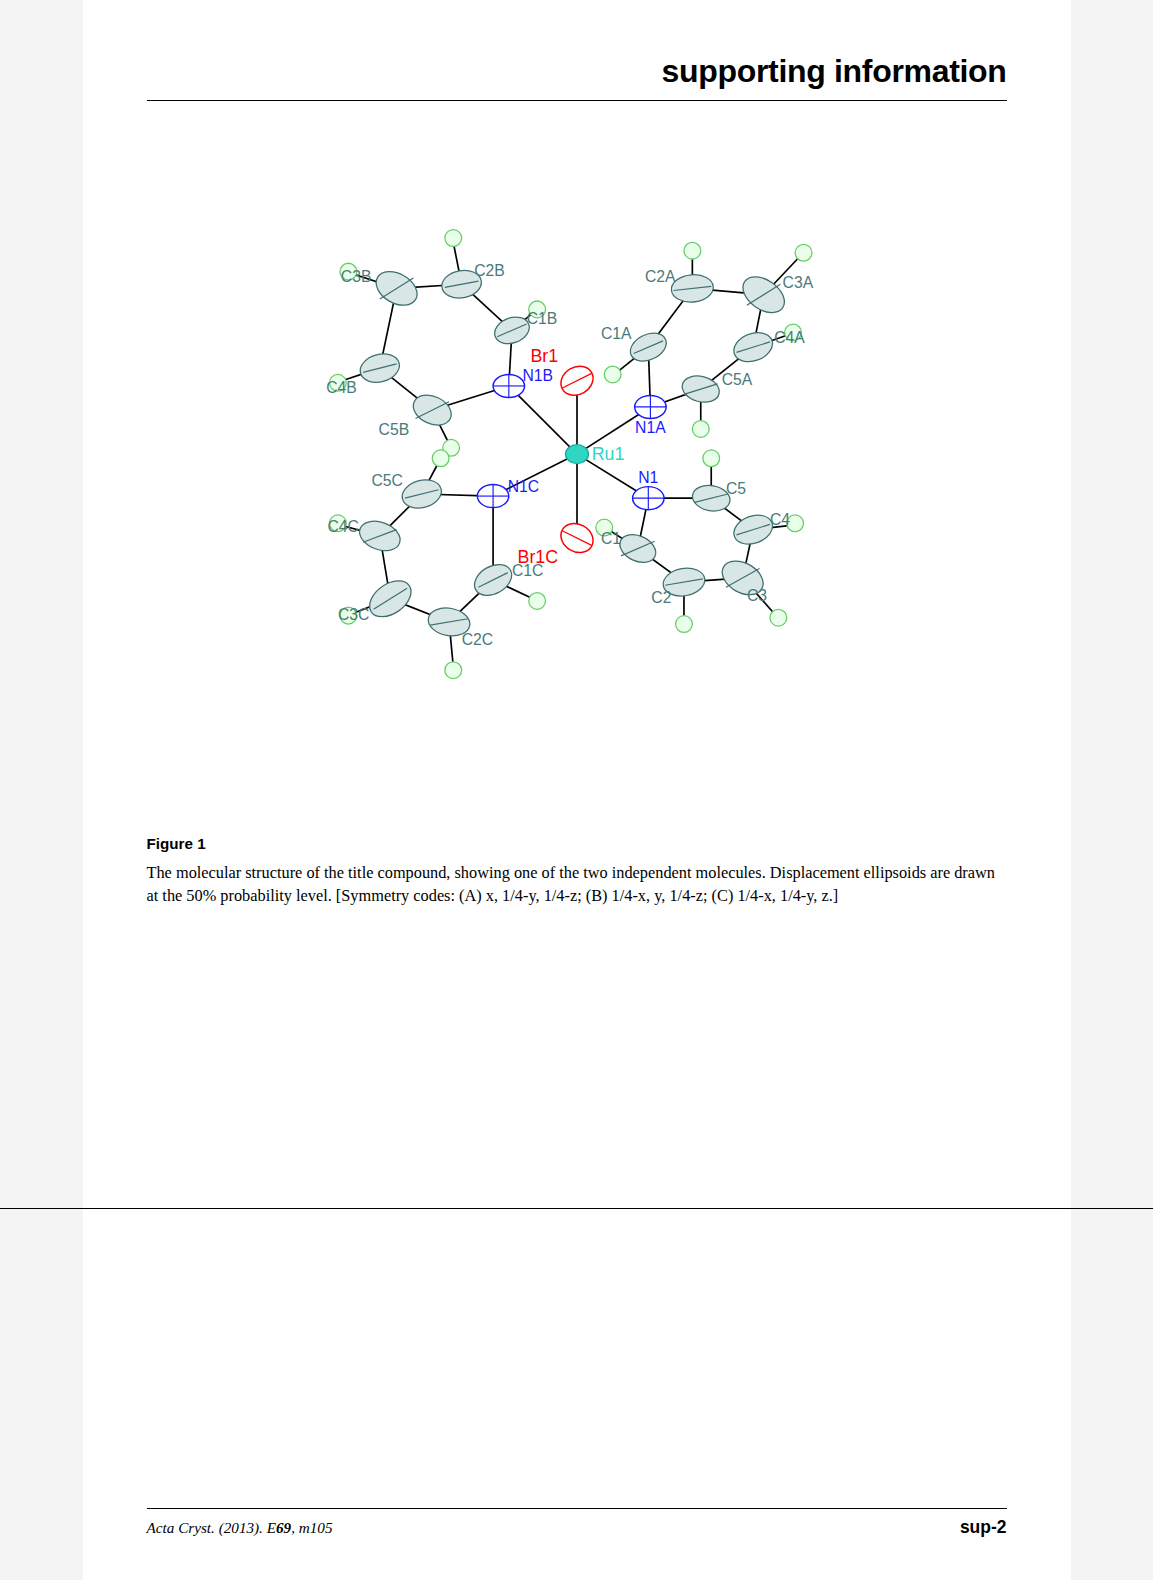supporting information
C1B C2B C3B C4B C5B N1B C1A C2A C3A C4A C5A N1A C1C C2C C3C C4C C5C N1C C1 C2 C3 C4 C5 N1 Br1 Br1C Ru1
Figure 1
The molecular structure of the title compound, showing one of the two independent molecules. Displacement ellipsoids are drawn at the 50% probability level. [Symmetry codes: (A) x, 1/4-y, 1/4-z; (B) 1/4-x, y, 1/4-z; (C) 1/4-x, 1/4-y, z.]
Acta Cryst. (2013). E69, m105
sup-2